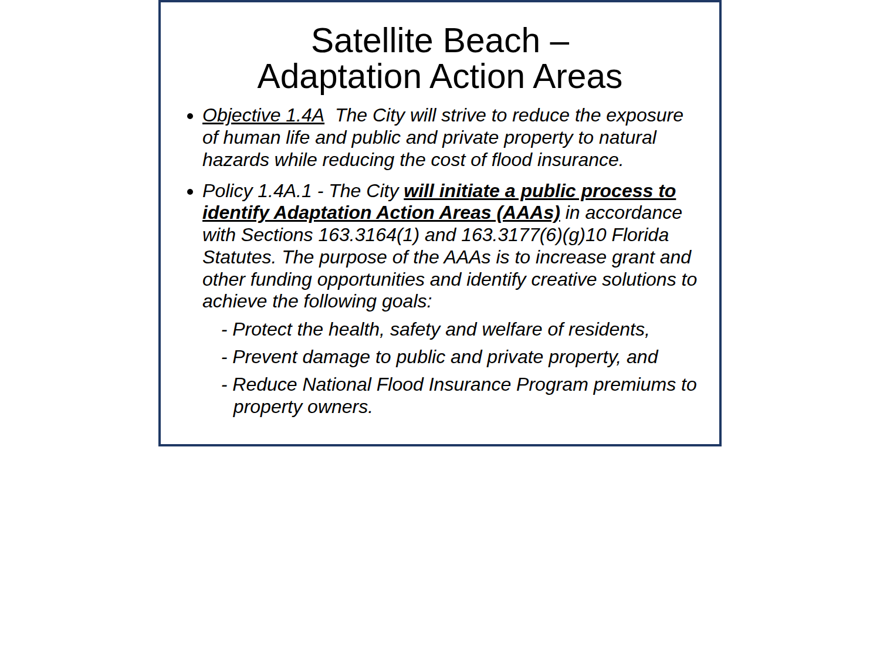Satellite Beach –
Adaptation Action Areas
Objective 1.4A The City will strive to reduce the exposure of human life and public and private property to natural hazards while reducing the cost of flood insurance.
Policy 1.4A.1 - The City will initiate a public process to identify Adaptation Action Areas (AAAs) in accordance with Sections 163.3164(1) and 163.3177(6)(g)10 Florida Statutes. The purpose of the AAAs is to increase grant and other funding opportunities and identify creative solutions to achieve the following goals:
- Protect the health, safety and welfare of residents,
- Prevent damage to public and private property, and
- Reduce National Flood Insurance Program premiums to property owners.